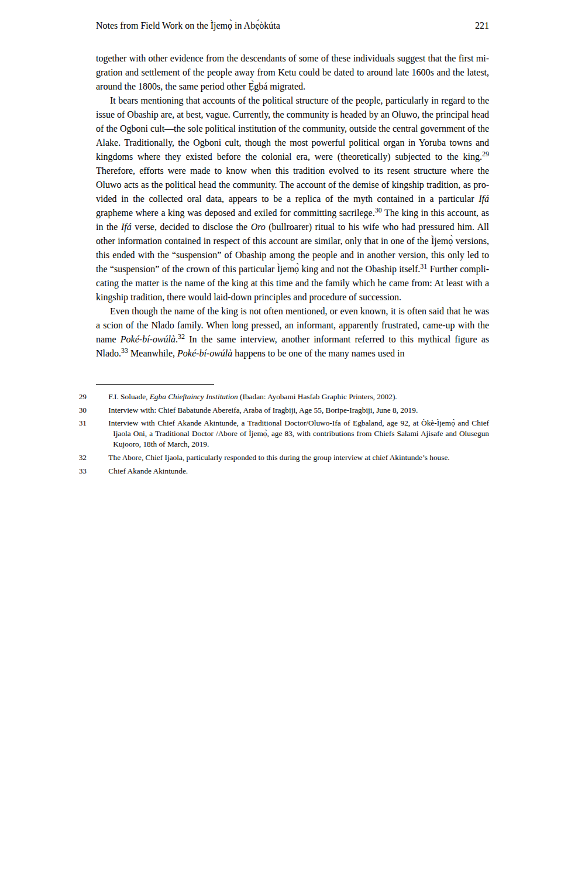Notes from Field Work on the Ìjemọ̀ in Abẹ́òkúta 221
together with other evidence from the descendants of some of these individuals suggest that the first migration and settlement of the people away from Ketu could be dated to around late 1600s and the latest, around the 1800s, the same period other Ẹ̀gbá migrated.
It bears mentioning that accounts of the political structure of the people, particularly in regard to the issue of Obaship are, at best, vague. Currently, the community is headed by an Oluwo, the principal head of the Ogboni cult—the sole political institution of the community, outside the central government of the Alake. Traditionally, the Ogboni cult, though the most powerful political organ in Yoruba towns and kingdoms where they existed before the colonial era, were (theoretically) subjected to the king.29 Therefore, efforts were made to know when this tradition evolved to its resent structure where the Oluwo acts as the political head the community. The account of the demise of kingship tradition, as provided in the collected oral data, appears to be a replica of the myth contained in a particular Ifá grapheme where a king was deposed and exiled for committing sacrilege.30 The king in this account, as in the Ifá verse, decided to disclose the Oro (bullroarer) ritual to his wife who had pressured him. All other information contained in respect of this account are similar, only that in one of the Ìjemọ̀ versions, this ended with the “suspension” of Obaship among the people and in another version, this only led to the “suspension” of the crown of this particular Ìjemọ̀ king and not the Obaship itself.31 Further complicating the matter is the name of the king at this time and the family which he came from: At least with a kingship tradition, there would laid-down principles and procedure of succession.
Even though the name of the king is not often mentioned, or even known, it is often said that he was a scion of the Nlado family. When long pressed, an informant, apparently frustrated, came-up with the name Poké-bí-owúlà.32 In the same interview, another informant referred to this mythical figure as Nlado.33 Meanwhile, Poké-bí-owúlà happens to be one of the many names used in
29 F.I. Soluade, Egba Chieftaincy Institution (Ibadan: Ayobami Hasfab Graphic Printers, 2002).
30 Interview with: Chief Babatunde Abereifa, Araba of Iragbiji, Age 55, Boripe-Iragbiji, June 8, 2019.
31 Interview with Chief Akande Akintunde, a Traditional Doctor/Oluwo-Ifa of Egbaland, age 92, at Òkè-Ìjemọ̀ and Chief Ijaola Oni, a Traditional Doctor /Abore of Ìjemọ̀, age 83, with contributions from Chiefs Salami Ajisafe and Olusegun Kujooro, 18th of March, 2019.
32 The Abore, Chief Ijaola, particularly responded to this during the group interview at chief Akintunde’s house.
33 Chief Akande Akintunde.